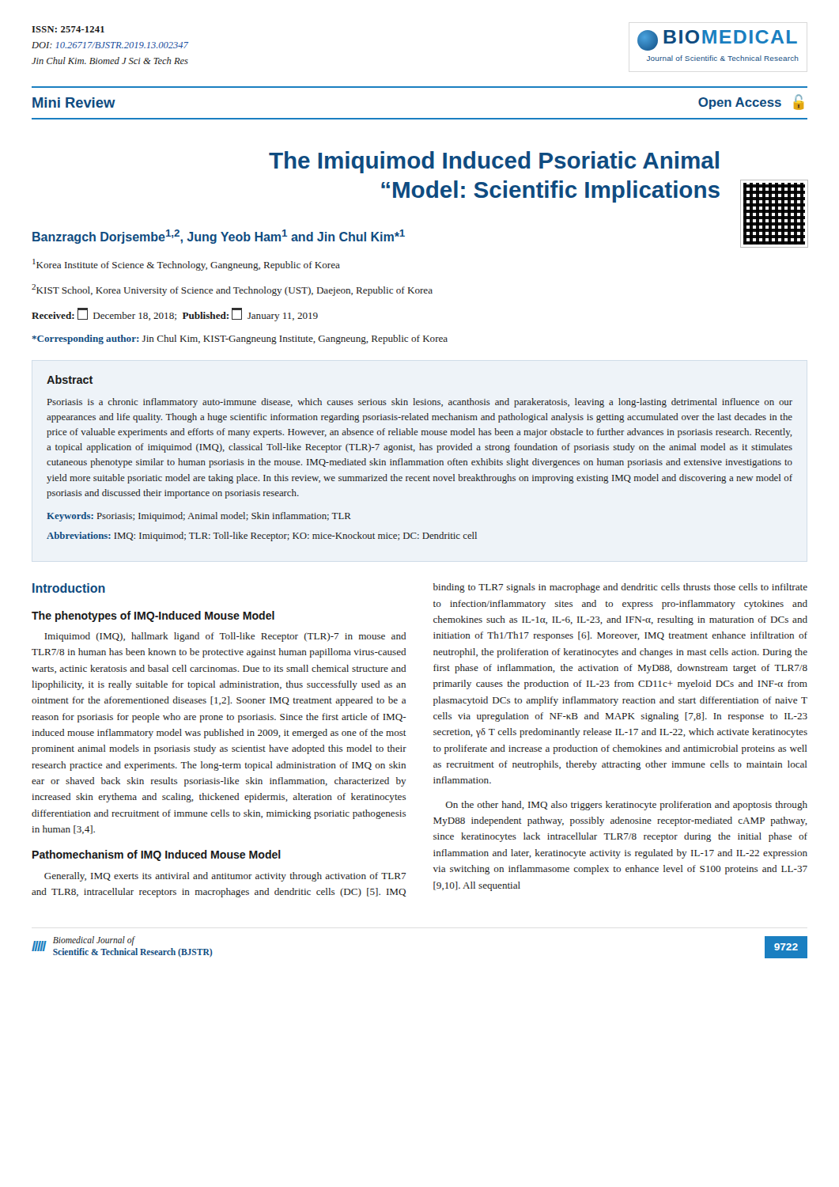ISSN: 2574-1241
DOI: 10.26717/BJSTR.2019.13.002347
Jin Chul Kim. Biomed J Sci & Tech Res
BIOMEDICAL
Journal of Scientific & Technical Research
Mini Review
Open Access 🔓
The Imiquimod Induced Psoriatic Animal
“Model: Scientific Implications
Banzragch Dorjsembe1,2, Jung Yeob Ham1 and Jin Chul Kim*1
1Korea Institute of Science & Technology, Gangneung, Republic of Korea
2KIST School, Korea University of Science and Technology (UST), Daejeon, Republic of Korea
Received: December 18, 2018; Published: January 11, 2019
*Corresponding author: Jin Chul Kim, KIST-Gangneung Institute, Gangneung, Republic of Korea
Abstract
Psoriasis is a chronic inflammatory auto-immune disease, which causes serious skin lesions, acanthosis and parakeratosis, leaving a long-lasting detrimental influence on our appearances and life quality. Though a huge scientific information regarding psoriasis-related mechanism and pathological analysis is getting accumulated over the last decades in the price of valuable experiments and efforts of many experts. However, an absence of reliable mouse model has been a major obstacle to further advances in psoriasis research. Recently, a topical application of imiquimod (IMQ), classical Toll-like Receptor (TLR)-7 agonist, has provided a strong foundation of psoriasis study on the animal model as it stimulates cutaneous phenotype similar to human psoriasis in the mouse. IMQ-mediated skin inflammation often exhibits slight divergences on human psoriasis and extensive investigations to yield more suitable psoriatic model are taking place. In this review, we summarized the recent novel breakthroughs on improving existing IMQ model and discovering a new model of psoriasis and discussed their importance on psoriasis research.
Keywords: Psoriasis; Imiquimod; Animal model; Skin inflammation; TLR
Abbreviations: IMQ: Imiquimod; TLR: Toll-like Receptor; KO: mice-Knockout mice; DC: Dendritic cell
Introduction
The phenotypes of IMQ-Induced Mouse Model
Imiquimod (IMQ), hallmark ligand of Toll-like Receptor (TLR)-7 in mouse and TLR7/8 in human has been known to be protective against human papilloma virus-caused warts, actinic keratosis and basal cell carcinomas. Due to its small chemical structure and lipophilicity, it is really suitable for topical administration, thus successfully used as an ointment for the aforementioned diseases [1,2]. Sooner IMQ treatment appeared to be a reason for psoriasis for people who are prone to psoriasis. Since the first article of IMQ-induced mouse inflammatory model was published in 2009, it emerged as one of the most prominent animal models in psoriasis study as scientist have adopted this model to their research practice and experiments. The long-term topical administration of IMQ on skin ear or shaved back skin results psoriasis-like skin inflammation, characterized by increased skin erythema and scaling, thickened epidermis, alteration of keratinocytes differentiation and recruitment of immune cells to skin, mimicking psoriatic pathogenesis in human [3,4].
Pathomechanism of IMQ Induced Mouse Model
Generally, IMQ exerts its antiviral and antitumor activity through activation of TLR7 and TLR8, intracellular receptors in macrophages and dendritic cells (DC) [5]. IMQ binding to TLR7 signals in macrophage and dendritic cells thrusts those cells to infiltrate to infection/inflammatory sites and to express pro-inflammatory cytokines and chemokines such as IL-1α, IL-6, IL-23, and IFN-α, resulting in maturation of DCs and initiation of Th1/Th17 responses [6]. Moreover, IMQ treatment enhance infiltration of neutrophil, the proliferation of keratinocytes and changes in mast cells action. During the first phase of inflammation, the activation of MyD88, downstream target of TLR7/8 primarily causes the production of IL-23 from CD11c+ myeloid DCs and INF-α from plasmacytoid DCs to amplify inflammatory reaction and start differentiation of naive T cells via upregulation of NF-κB and MAPK signaling [7,8]. In response to IL-23 secretion, γδ T cells predominantly release IL-17 and IL-22, which activate keratinocytes to proliferate and increase a production of chemokines and antimicrobial proteins as well as recruitment of neutrophils, thereby attracting other immune cells to maintain local inflammation.
On the other hand, IMQ also triggers keratinocyte proliferation and apoptosis through MyD88 independent pathway, possibly adenosine receptor-mediated cAMP pathway, since keratinocytes lack intracellular TLR7/8 receptor during the initial phase of inflammation and later, keratinocyte activity is regulated by IL-17 and IL-22 expression via switching on inflammasome complex to enhance level of S100 proteins and LL-37 [9,10]. All sequential
/////
Biomedical Journal of
Scientific & Technical Research (BJSTR)
9722